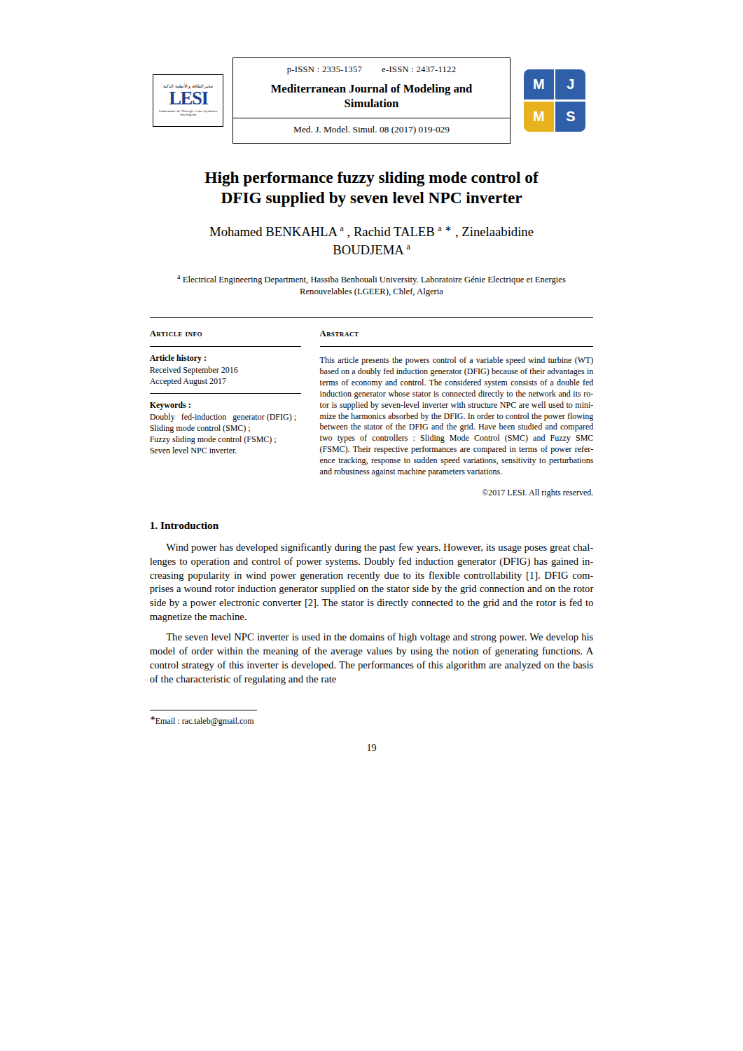مخبر الطاقة و الأنظمة الذكية
LESI
Laboratoire de l'Energie et des Systèmes Intelligents
p-ISSN : 2335-1357 e-ISSN : 2437-1122
Mediterranean Journal of Modeling and
Simulation
Med. J. Model. Simul. 08 (2017) 019-029
M
J
M
S
High performance fuzzy sliding mode control of
DFIG supplied by seven level NPC inverter
Mohamed BENKAHLA a , Rachid TALEB a ∗ , Zinelaabidine
BOUDJEMA a
a Electrical Engineering Department, Hassiba Benbouali University. Laboratoire Génie Electrique et Energies Renouvelables (LGEER), Chlef, Algeria
Article info
Article history :
Received September 2016
Accepted August 2017
Keywords :
Doubly fed-induction generator (DFIG) ;
Sliding mode control (SMC) ;
Fuzzy sliding mode control (FSMC) ;
Seven level NPC inverter.
Abstract
This article presents the powers control of a variable speed wind turbine (WT) based on a doubly fed induction generator (DFIG) because of their advantages in terms of economy and control. The considered system consists of a double fed induction generator whose stator is connected directly to the network and its rotor is supplied by seven-level inverter with structure NPC are well used to minimize the harmonics absorbed by the DFIG. In order to control the power flowing between the stator of the DFIG and the grid. Have been studied and compared two types of controllers : Sliding Mode Control (SMC) and Fuzzy SMC (FSMC). Their respective performances are compared in terms of power reference tracking, response to sudden speed variations, sensitivity to perturbations and robustness against machine parameters variations.
©2017 LESI. All rights reserved.
1. Introduction
Wind power has developed significantly during the past few years. However, its usage poses great challenges to operation and control of power systems. Doubly fed induction generator (DFIG) has gained increasing popularity in wind power generation recently due to its flexible controllability [1]. DFIG comprises a wound rotor induction generator supplied on the stator side by the grid connection and on the rotor side by a power electronic converter [2]. The stator is directly connected to the grid and the rotor is fed to magnetize the machine.
The seven level NPC inverter is used in the domains of high voltage and strong power. We develop his model of order within the meaning of the average values by using the notion of generating functions. A control strategy of this inverter is developed. The performances of this algorithm are analyzed on the basis of the characteristic of regulating and the rate
∗Email : rac.taleb@gmail.com
19